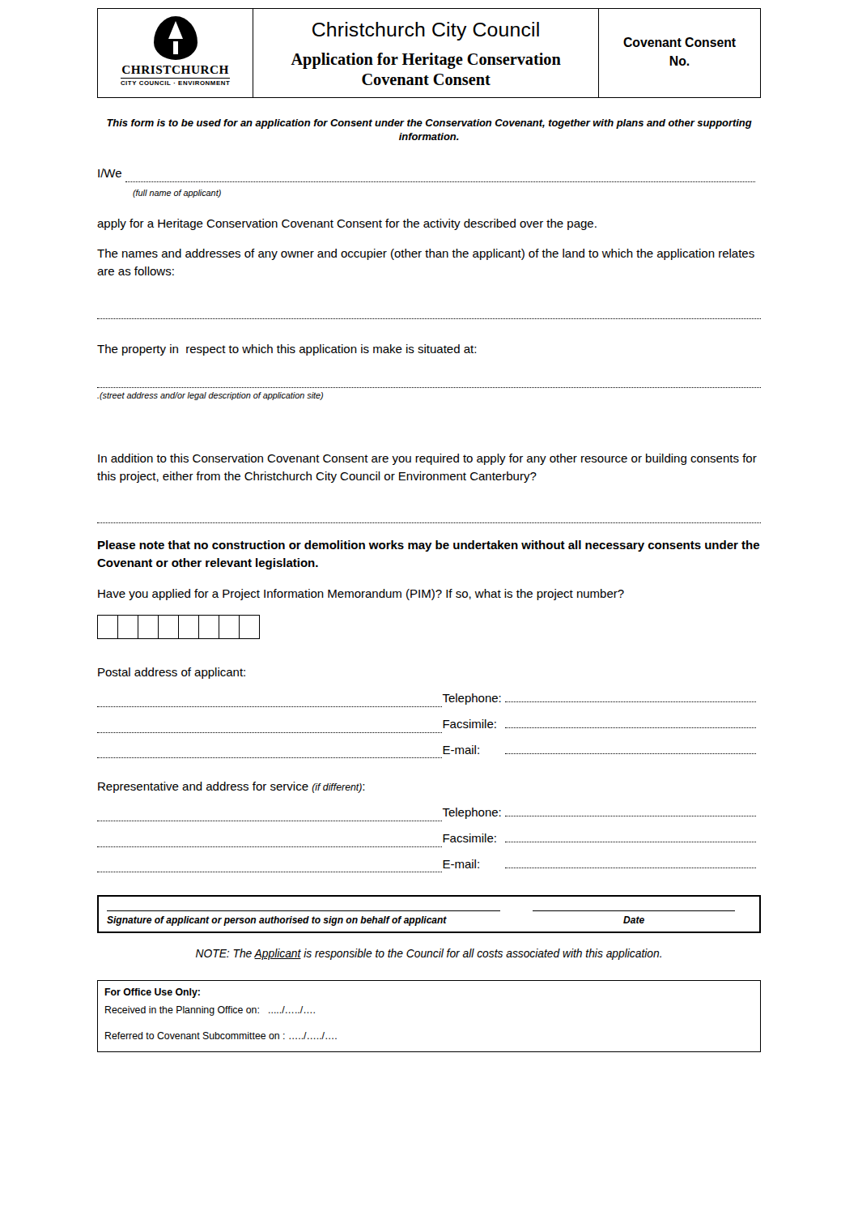| CHRISTCHURCH CITY COUNCIL · ENVIRONMENT | Christchurch City Council Application for Heritage Conservation Covenant Consent | Covenant Consent No. |
This form is to be used for an application for Consent under the Conservation Covenant, together with plans and other supporting information.
I/We
(full name of applicant)
apply for a Heritage Conservation Covenant Consent for the activity described over the page.
The names and addresses of any owner and occupier (other than the applicant) of the land to which the application relates are as follows:
The property in respect to which this application is make is situated at:
.(street address and/or legal description of application site)
In addition to this Conservation Covenant Consent are you required to apply for any other resource or building consents for this project, either from the Christchurch City Council or Environment Canterbury?
Please note that no construction or demolition works may be undertaken without all necessary consents under the Covenant or other relevant legislation.
Have you applied for a Project Information Memorandum (PIM)? If so, what is the project number?
Postal address of applicant:
| | Telephone: |
| | Facsimile: |
| | E-mail: |
Representative and address for service (if different):
| | Telephone: |
| | Facsimile: |
| | E-mail: |
| Signature of applicant or person authorised to sign on behalf of applicant | Date |
NOTE: The Applicant is responsible to the Council for all costs associated with this application.
| For Office Use Only: Received in the Planning Office on: ...../…../…. Referred to Covenant Subcommittee on : …../…../…. |